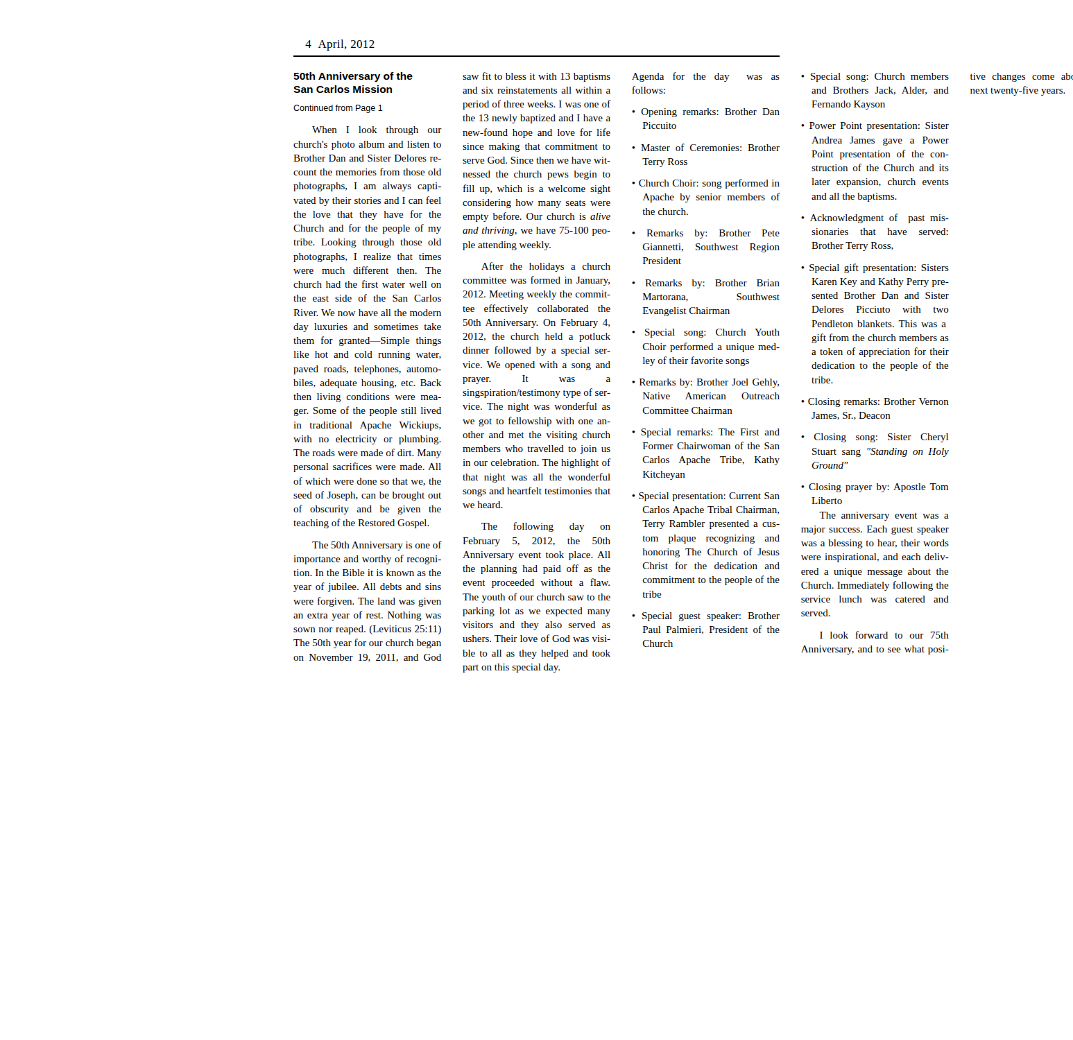4 April, 2012
50th Anniversary of the
San Carlos Mission
Continued from Page 1
When I look through our church's photo album and listen to Brother Dan and Sister Delores recount the memories from those old photographs, I am always captivated by their stories and I can feel the love that they have for the Church and for the people of my tribe. Looking through those old photographs, I realize that times were much different then. The church had the first water well on the east side of the San Carlos River. We now have all the modern day luxuries and sometimes take them for granted—Simple things like hot and cold running water, paved roads, telephones, automobiles, adequate housing, etc. Back then living conditions were meager. Some of the people still lived in traditional Apache Wickiups, with no electricity or plumbing. The roads were made of dirt. Many personal sacrifices were made. All of which were done so that we, the seed of Joseph, can be brought out of obscurity and be given the teaching of the Restored Gospel.
The 50th Anniversary is one of importance and worthy of recognition. In the Bible it is known as the year of jubilee. All debts and sins were forgiven. The land was given an extra year of rest. Nothing was sown nor reaped. (Leviticus 25:11) The 50th year for our church began on November 19, 2011, and God saw fit to bless it with 13 baptisms and six reinstatements all within a period of three weeks. I was one of the 13 newly baptized and I have a new-found hope and love for life since making that commitment to serve God. Since then we have witnessed the church pews begin to fill up, which is a welcome sight considering how many seats were empty before. Our church is alive and thriving, we have 75-100 people attending weekly.
After the holidays a church committee was formed in January, 2012. Meeting weekly the committee effectively collaborated the 50th Anniversary. On February 4, 2012, the church held a potluck dinner followed by a special service. We opened with a song and prayer. It was a singspiration/testimony type of service. The night was wonderful as we got to fellowship with one another and met the visiting church members who travelled to join us in our celebration. The highlight of that night was all the wonderful songs and heartfelt testimonies that we heard.
The following day on February 5, 2012, the 50th Anniversary event took place. All the planning had paid off as the event proceeded without a flaw. The youth of our church saw to the parking lot as we expected many visitors and they also served as ushers. Their love of God was visible to all as they helped and took part on this special day.
Agenda for the day was as follows:
Opening remarks: Brother Dan Piccuito
Master of Ceremonies: Brother Terry Ross
Church Choir: song performed in Apache by senior members of the church.
Remarks by: Brother Pete Giannetti, Southwest Region President
Remarks by: Brother Brian Martorana, Southwest Evangelist Chairman
Special song: Church Youth Choir performed a unique medley of their favorite songs
Remarks by: Brother Joel Gehly, Native American Outreach Committee Chairman
Special remarks: The First and Former Chairwoman of the San Carlos Apache Tribe, Kathy Kitcheyan
Special presentation: Current San Carlos Apache Tribal Chairman, Terry Rambler presented a custom plaque recognizing and honoring The Church of Jesus Christ for the dedication and commitment to the people of the tribe
Special guest speaker: Brother Paul Palmieri, President of the Church
Special song: Church members and Brothers Jack, Alder, and Fernando Kayson
Power Point presentation: Sister Andrea James gave a Power Point presentation of the construction of the Church and its later expansion, church events and all the baptisms.
Acknowledgment of past missionaries that have served: Brother Terry Ross,
Special gift presentation: Sisters Karen Key and Kathy Perry presented Brother Dan and Sister Delores Picciuto with two Pendleton blankets. This was a gift from the church members as a token of appreciation for their dedication to the people of the tribe.
Closing remarks: Brother Vernon James, Sr., Deacon
Closing song: Sister Cheryl Stuart sang "Standing on Holy Ground"
Closing prayer by: Apostle Tom Liberto
The anniversary event was a major success. Each guest speaker was a blessing to hear, their words were inspirational, and each delivered a unique message about the Church. Immediately following the service lunch was catered and served.
I look forward to our 75th Anniversary, and to see what positive changes come about in the next twenty-five years.